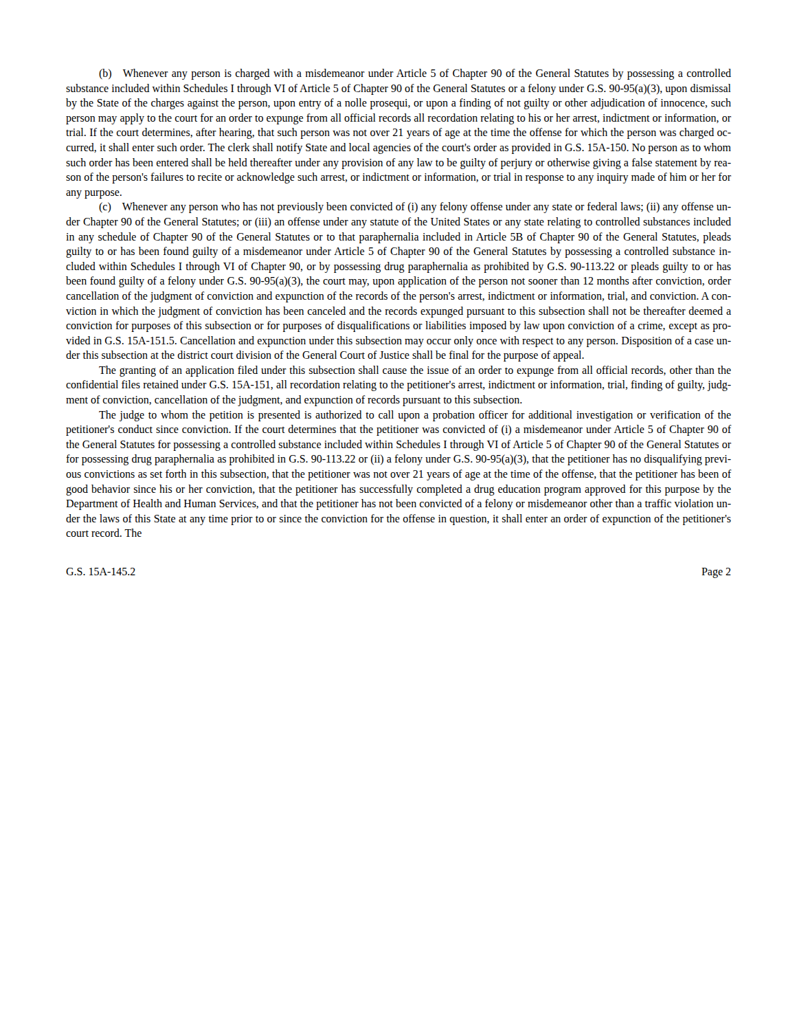(b) Whenever any person is charged with a misdemeanor under Article 5 of Chapter 90 of the General Statutes by possessing a controlled substance included within Schedules I through VI of Article 5 of Chapter 90 of the General Statutes or a felony under G.S. 90-95(a)(3), upon dismissal by the State of the charges against the person, upon entry of a nolle prosequi, or upon a finding of not guilty or other adjudication of innocence, such person may apply to the court for an order to expunge from all official records all recordation relating to his or her arrest, indictment or information, or trial. If the court determines, after hearing, that such person was not over 21 years of age at the time the offense for which the person was charged occurred, it shall enter such order. The clerk shall notify State and local agencies of the court's order as provided in G.S. 15A-150. No person as to whom such order has been entered shall be held thereafter under any provision of any law to be guilty of perjury or otherwise giving a false statement by reason of the person's failures to recite or acknowledge such arrest, or indictment or information, or trial in response to any inquiry made of him or her for any purpose.
(c) Whenever any person who has not previously been convicted of (i) any felony offense under any state or federal laws; (ii) any offense under Chapter 90 of the General Statutes; or (iii) an offense under any statute of the United States or any state relating to controlled substances included in any schedule of Chapter 90 of the General Statutes or to that paraphernalia included in Article 5B of Chapter 90 of the General Statutes, pleads guilty to or has been found guilty of a misdemeanor under Article 5 of Chapter 90 of the General Statutes by possessing a controlled substance included within Schedules I through VI of Chapter 90, or by possessing drug paraphernalia as prohibited by G.S. 90-113.22 or pleads guilty to or has been found guilty of a felony under G.S. 90-95(a)(3), the court may, upon application of the person not sooner than 12 months after conviction, order cancellation of the judgment of conviction and expunction of the records of the person's arrest, indictment or information, trial, and conviction. A conviction in which the judgment of conviction has been canceled and the records expunged pursuant to this subsection shall not be thereafter deemed a conviction for purposes of this subsection or for purposes of disqualifications or liabilities imposed by law upon conviction of a crime, except as provided in G.S. 15A-151.5. Cancellation and expunction under this subsection may occur only once with respect to any person. Disposition of a case under this subsection at the district court division of the General Court of Justice shall be final for the purpose of appeal.
The granting of an application filed under this subsection shall cause the issue of an order to expunge from all official records, other than the confidential files retained under G.S. 15A-151, all recordation relating to the petitioner's arrest, indictment or information, trial, finding of guilty, judgment of conviction, cancellation of the judgment, and expunction of records pursuant to this subsection.
The judge to whom the petition is presented is authorized to call upon a probation officer for additional investigation or verification of the petitioner's conduct since conviction. If the court determines that the petitioner was convicted of (i) a misdemeanor under Article 5 of Chapter 90 of the General Statutes for possessing a controlled substance included within Schedules I through VI of Article 5 of Chapter 90 of the General Statutes or for possessing drug paraphernalia as prohibited in G.S. 90-113.22 or (ii) a felony under G.S. 90-95(a)(3), that the petitioner has no disqualifying previous convictions as set forth in this subsection, that the petitioner was not over 21 years of age at the time of the offense, that the petitioner has been of good behavior since his or her conviction, that the petitioner has successfully completed a drug education program approved for this purpose by the Department of Health and Human Services, and that the petitioner has not been convicted of a felony or misdemeanor other than a traffic violation under the laws of this State at any time prior to or since the conviction for the offense in question, it shall enter an order of expunction of the petitioner's court record. The
G.S. 15A-145.2
Page 2